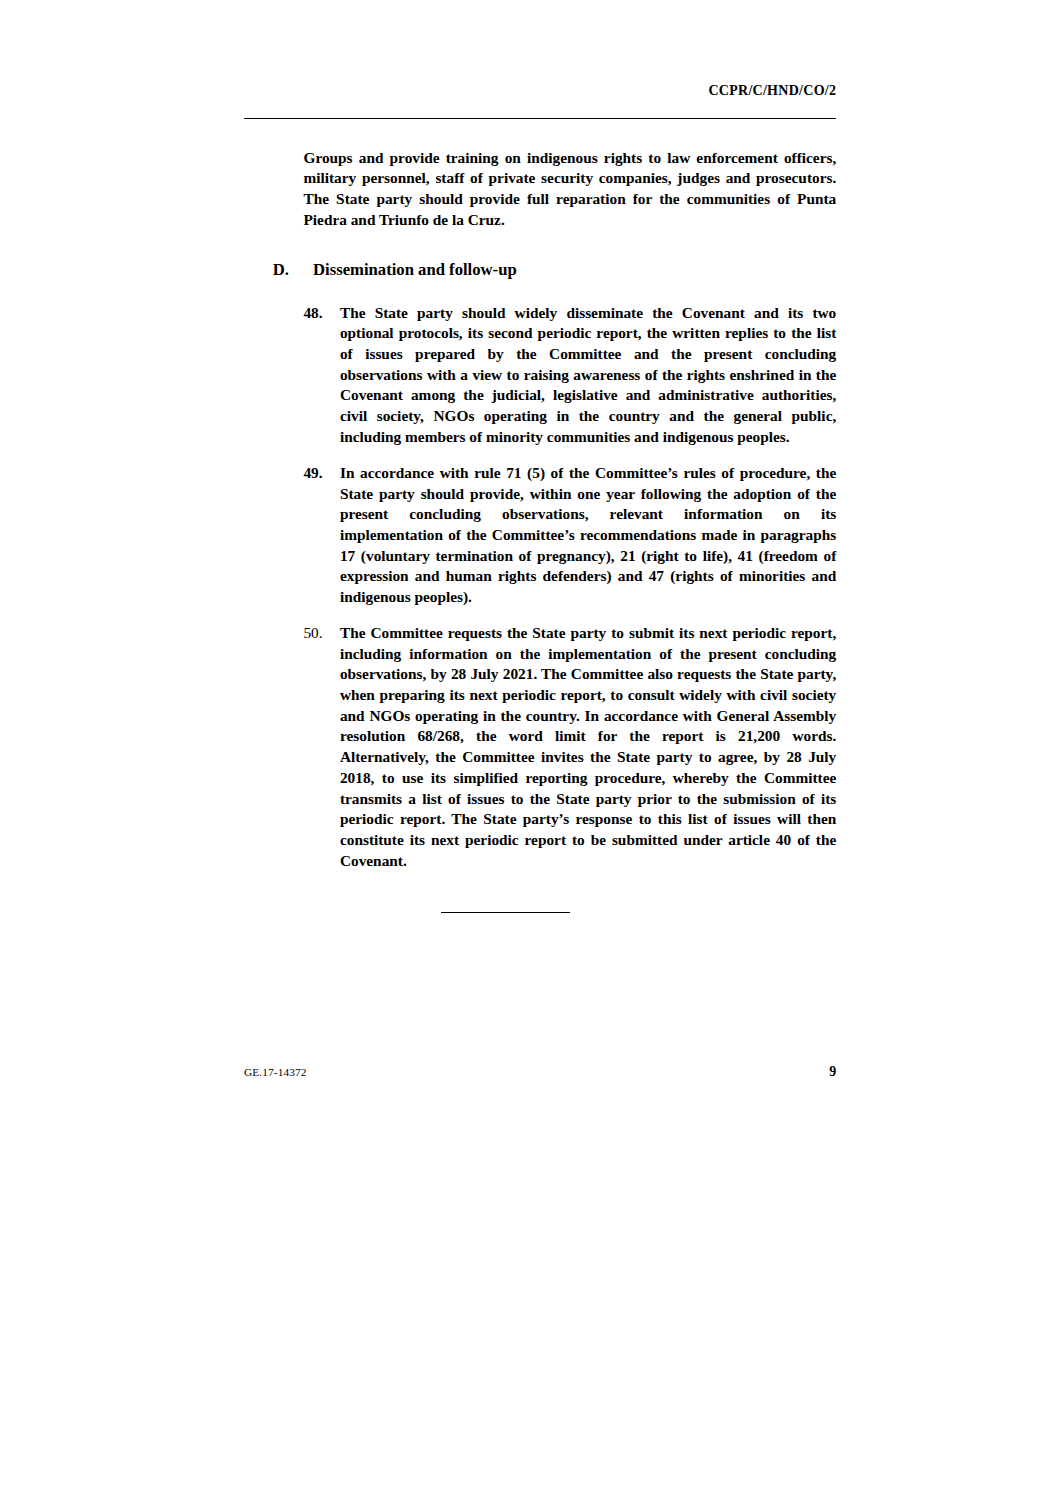CCPR/C/HND/CO/2
Groups and provide training on indigenous rights to law enforcement officers, military personnel, staff of private security companies, judges and prosecutors. The State party should provide full reparation for the communities of Punta Piedra and Triunfo de la Cruz.
D. Dissemination and follow-up
48. The State party should widely disseminate the Covenant and its two optional protocols, its second periodic report, the written replies to the list of issues prepared by the Committee and the present concluding observations with a view to raising awareness of the rights enshrined in the Covenant among the judicial, legislative and administrative authorities, civil society, NGOs operating in the country and the general public, including members of minority communities and indigenous peoples.
49. In accordance with rule 71 (5) of the Committee’s rules of procedure, the State party should provide, within one year following the adoption of the present concluding observations, relevant information on its implementation of the Committee’s recommendations made in paragraphs 17 (voluntary termination of pregnancy), 21 (right to life), 41 (freedom of expression and human rights defenders) and 47 (rights of minorities and indigenous peoples).
50. The Committee requests the State party to submit its next periodic report, including information on the implementation of the present concluding observations, by 28 July 2021. The Committee also requests the State party, when preparing its next periodic report, to consult widely with civil society and NGOs operating in the country. In accordance with General Assembly resolution 68/268, the word limit for the report is 21,200 words. Alternatively, the Committee invites the State party to agree, by 28 July 2018, to use its simplified reporting procedure, whereby the Committee transmits a list of issues to the State party prior to the submission of its periodic report. The State party’s response to this list of issues will then constitute its next periodic report to be submitted under article 40 of the Covenant.
GE.17-14372 9